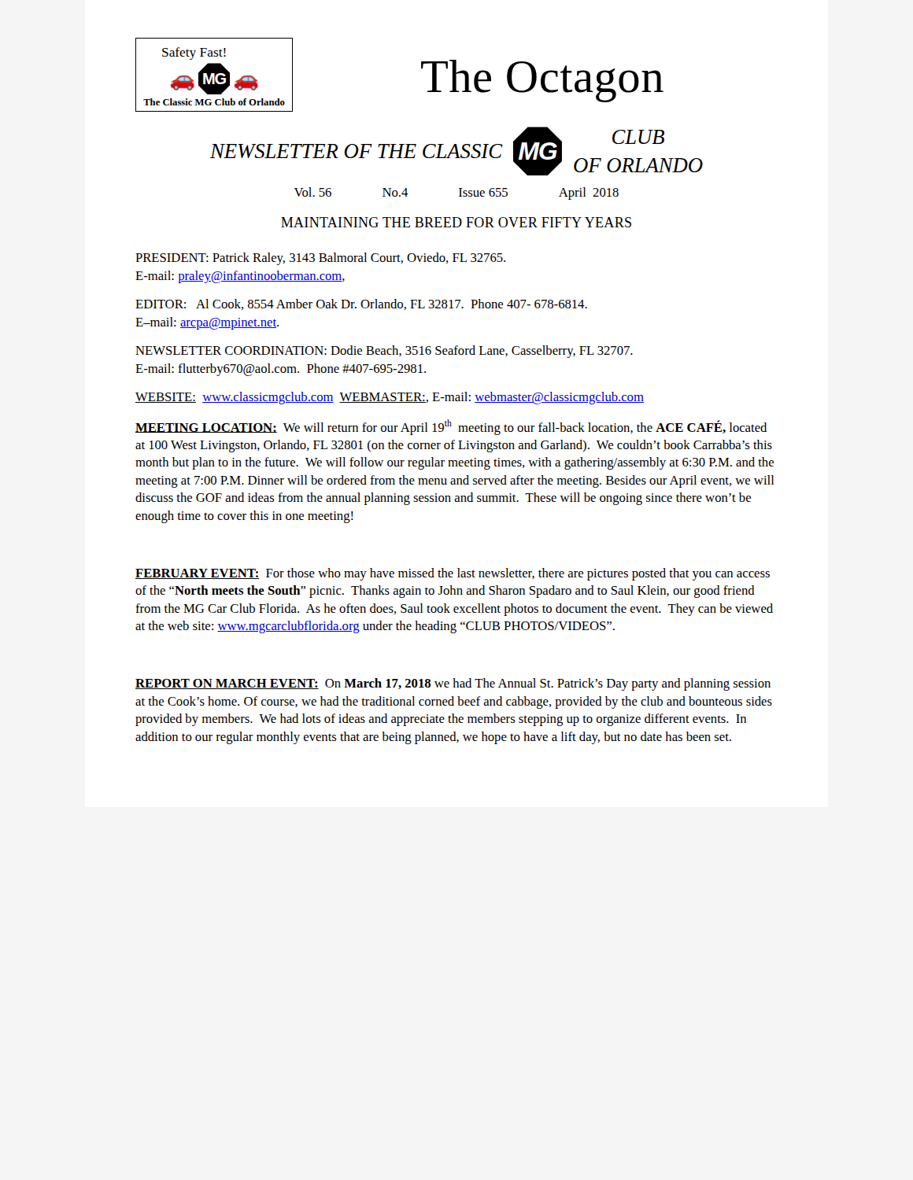Safety Fast!
🚗 MG 🚗
The Classic MG Club of Orlando
The Octagon
NEWSLETTER OF THE CLASSIC MG CLUB
OF ORLANDO
Vol. 56 No.4 Issue 655 April 2018
MAINTAINING THE BREED FOR OVER FIFTY YEARS
PRESIDENT: Patrick Raley, 3143 Balmoral Court, Oviedo, FL 32765.
E-mail: praley@infantinooberman.com,
EDITOR: Al Cook, 8554 Amber Oak Dr. Orlando, FL 32817. Phone 407- 678-6814.
E–mail: arcpa@mpinet.net.
NEWSLETTER COORDINATION: Dodie Beach, 3516 Seaford Lane, Casselberry, FL 32707.
E-mail: flutterby670@aol.com. Phone #407-695-2981.
WEBSITE: www.classicmgclub.com WEBMASTER:, E-mail: webmaster@classicmgclub.com
MEETING LOCATION: We will return for our April 19th meeting to our fall-back location, the ACE CAFÉ, located at 100 West Livingston, Orlando, FL 32801 (on the corner of Livingston and Garland). We couldn’t book Carrabba’s this month but plan to in the future. We will follow our regular meeting times, with a gathering/assembly at 6:30 P.M. and the meeting at 7:00 P.M. Dinner will be ordered from the menu and served after the meeting. Besides our April event, we will discuss the GOF and ideas from the annual planning session and summit. These will be ongoing since there won’t be enough time to cover this in one meeting!
FEBRUARY EVENT: For those who may have missed the last newsletter, there are pictures posted that you can access of the “North meets the South” picnic. Thanks again to John and Sharon Spadaro and to Saul Klein, our good friend from the MG Car Club Florida. As he often does, Saul took excellent photos to document the event. They can be viewed at the web site: www.mgcarclubflorida.org under the heading “CLUB PHOTOS/VIDEOS”.
REPORT ON MARCH EVENT: On March 17, 2018 we had The Annual St. Patrick’s Day party and planning session at the Cook’s home. Of course, we had the traditional corned beef and cabbage, provided by the club and bounteous sides provided by members. We had lots of ideas and appreciate the members stepping up to organize different events. In addition to our regular monthly events that are being planned, we hope to have a lift day, but no date has been set.